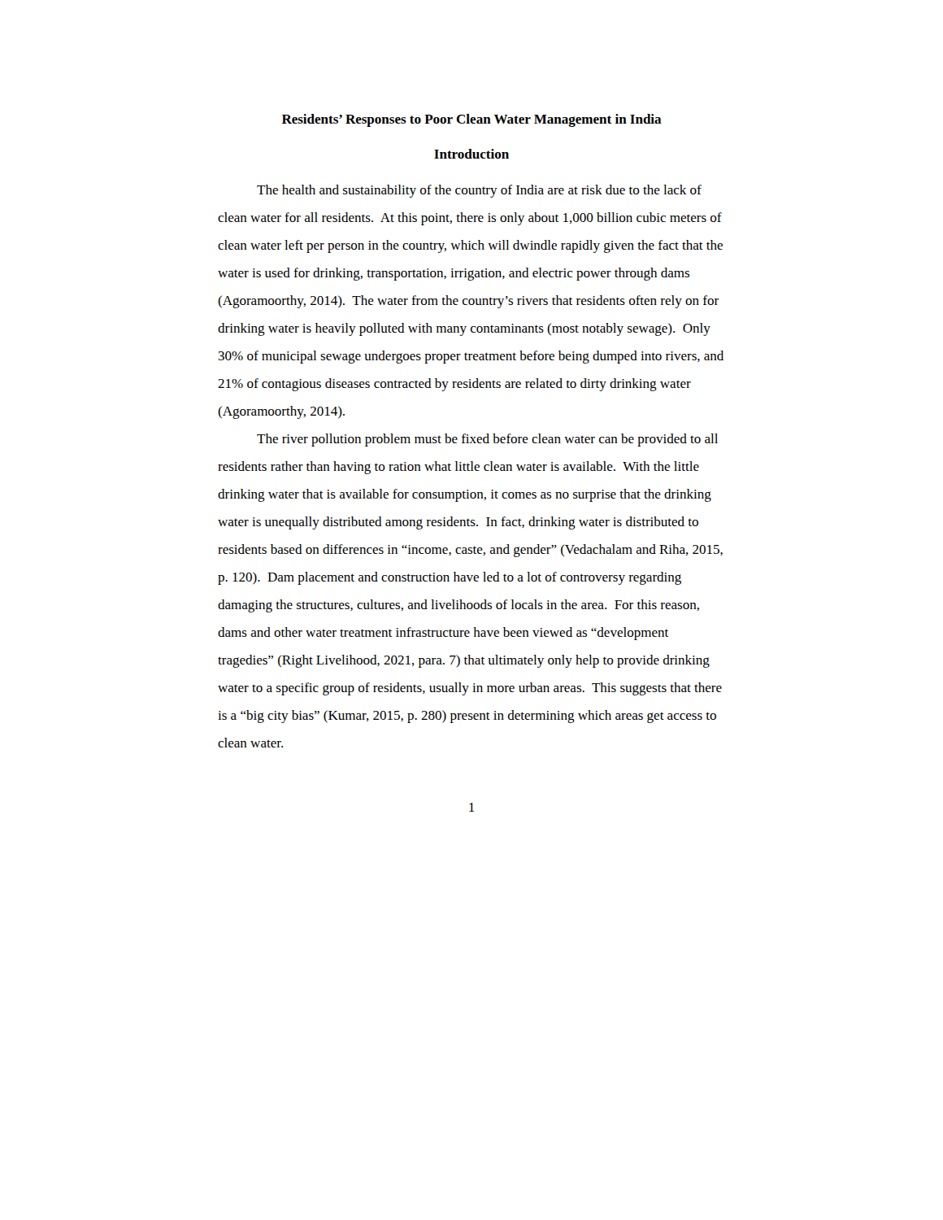Residents’ Responses to Poor Clean Water Management in India
Introduction
The health and sustainability of the country of India are at risk due to the lack of clean water for all residents. At this point, there is only about 1,000 billion cubic meters of clean water left per person in the country, which will dwindle rapidly given the fact that the water is used for drinking, transportation, irrigation, and electric power through dams (Agoramoorthy, 2014). The water from the country’s rivers that residents often rely on for drinking water is heavily polluted with many contaminants (most notably sewage). Only 30% of municipal sewage undergoes proper treatment before being dumped into rivers, and 21% of contagious diseases contracted by residents are related to dirty drinking water (Agoramoorthy, 2014).
The river pollution problem must be fixed before clean water can be provided to all residents rather than having to ration what little clean water is available. With the little drinking water that is available for consumption, it comes as no surprise that the drinking water is unequally distributed among residents. In fact, drinking water is distributed to residents based on differences in “income, caste, and gender” (Vedachalam and Riha, 2015, p. 120). Dam placement and construction have led to a lot of controversy regarding damaging the structures, cultures, and livelihoods of locals in the area. For this reason, dams and other water treatment infrastructure have been viewed as “development tragedies” (Right Livelihood, 2021, para. 7) that ultimately only help to provide drinking water to a specific group of residents, usually in more urban areas. This suggests that there is a “big city bias” (Kumar, 2015, p. 280) present in determining which areas get access to clean water.
1